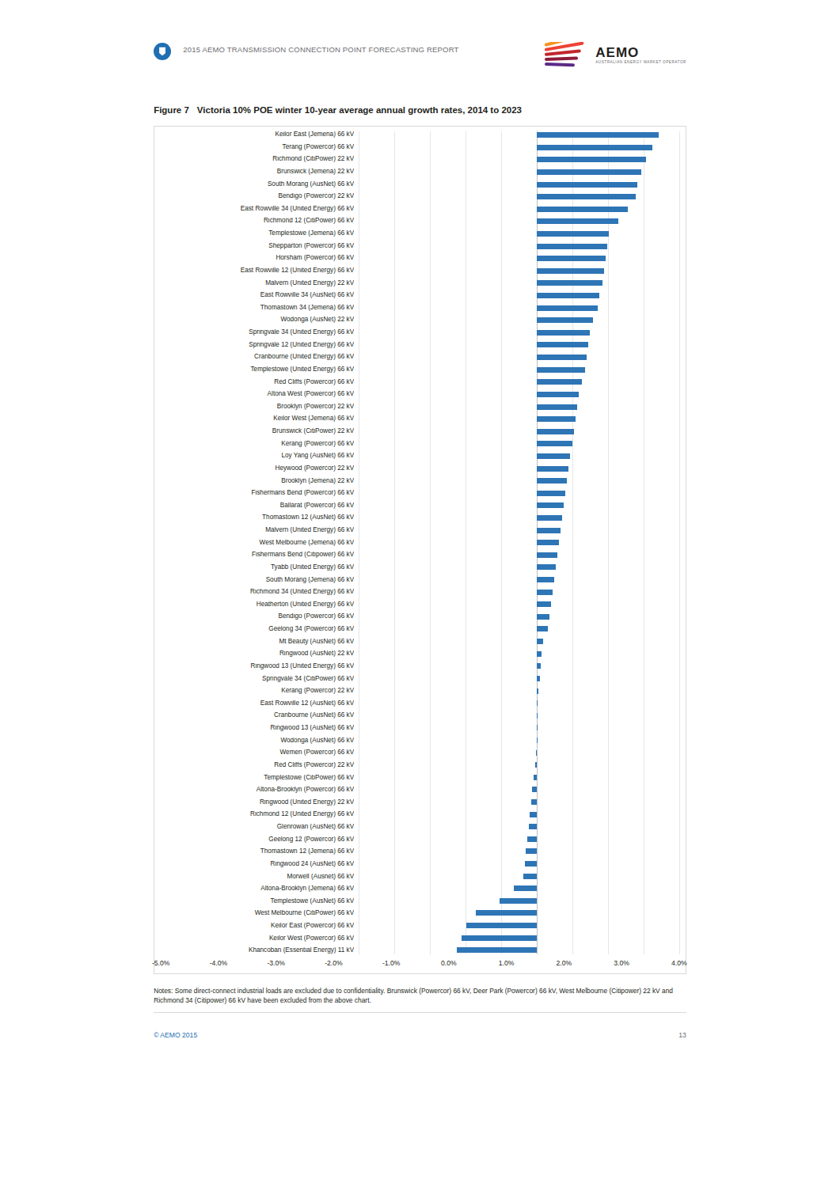2015 AEMO Transmission Connection Point Forecasting Report
AEMO
Australian Energy Market Operator
Figure 7 Victoria 10% POE winter 10-year average annual growth rates, 2014 to 2023
Keilor East (Jemena) 66 kV
Terang (Powercor) 66 kV
Richmond (CitiPower) 22 kV
Brunswick (Jemena) 22 kV
South Morang (AusNet) 66 kV
Bendigo (Powercor) 22 kV
East Rowville 34 (United Energy) 66 kV
Richmond 12 (CitiPower) 66 kV
Templestowe (Jemena) 66 kV
Shepparton (Powercor) 66 kV
Horsham (Powercor) 66 kV
East Rowville 12 (United Energy) 66 kV
Malvern (United Energy) 22 kV
East Rowville 34 (AusNet) 66 kV
Thomastown 34 (Jemena) 66 kV
Wodonga (AusNet) 22 kV
Springvale 34 (United Energy) 66 kV
Springvale 12 (United Energy) 66 kV
Cranbourne (United Energy) 66 kV
Templestowe (United Energy) 66 kV
Red Cliffs (Powercor) 66 kV
Altona West (Powercor) 66 kV
Brooklyn (Powercor) 22 kV
Keilor West (Jemena) 66 kV
Brunswick (CitiPower) 22 kV
Kerang (Powercor) 66 kV
Loy Yang (AusNet) 66 kV
Heywood (Powercor) 22 kV
Brooklyn (Jemena) 22 kV
Fishermans Bend (Powercor) 66 kV
Ballarat (Powercor) 66 kV
Thomastown 12 (AusNet) 66 kV
Malvern (United Energy) 66 kV
West Melbourne (Jemena) 66 kV
Fishermans Bend (Citipower) 66 kV
Tyabb (United Energy) 66 kV
South Morang (Jemena) 66 kV
Richmond 34 (United Energy) 66 kV
Heatherton (United Energy) 66 kV
Bendigo (Powercor) 66 kV
Geelong 34 (Powercor) 66 kV
Mt Beauty (AusNet) 66 kV
Ringwood (AusNet) 22 kV
Ringwood 13 (United Energy) 66 kV
Springvale 34 (CitiPower) 66 kV
Kerang (Powercor) 22 kV
East Rowville 12 (AusNet) 66 kV
Cranbourne (AusNet) 66 kV
Ringwood 13 (AusNet) 66 kV
Wodonga (AusNet) 66 kV
Wemen (Powercor) 66 kV
Red Cliffs (Powercor) 22 kV
Templestowe (CitiPower) 66 kV
Altona-Brooklyn (Powercor) 66 kV
Ringwood (United Energy) 22 kV
Richmond 12 (United Energy) 66 kV
Glenrowan (AusNet) 66 kV
Geelong 12 (Powercor) 66 kV
Thomastown 12 (Jemena) 66 kV
Ringwood 24 (AusNet) 66 kV
Morwell (Ausnet) 66 kV
Altona-Brooklyn (Jemena) 66 kV
Templestowe (AusNet) 66 kV
West Melbourne (CitiPower) 66 kV
Keilor East (Powercor) 66 kV
Keilor West (Powercor) 66 kV
Khancoban (Essential Energy) 11 kV
-5.0% -4.0% -3.0% -2.0% -1.0% 0.0% 1.0% 2.0% 3.0% 4.0%
Notes: Some direct-connect industrial loads are excluded due to confidentiality. Brunswick (Powercor) 66 kV, Deer Park (Powercor) 66 kV, West Melbourne (Citipower) 22 kV and Richmond 34 (Citipower) 66 kV have been excluded from the above chart.
© AEMO 2015
13